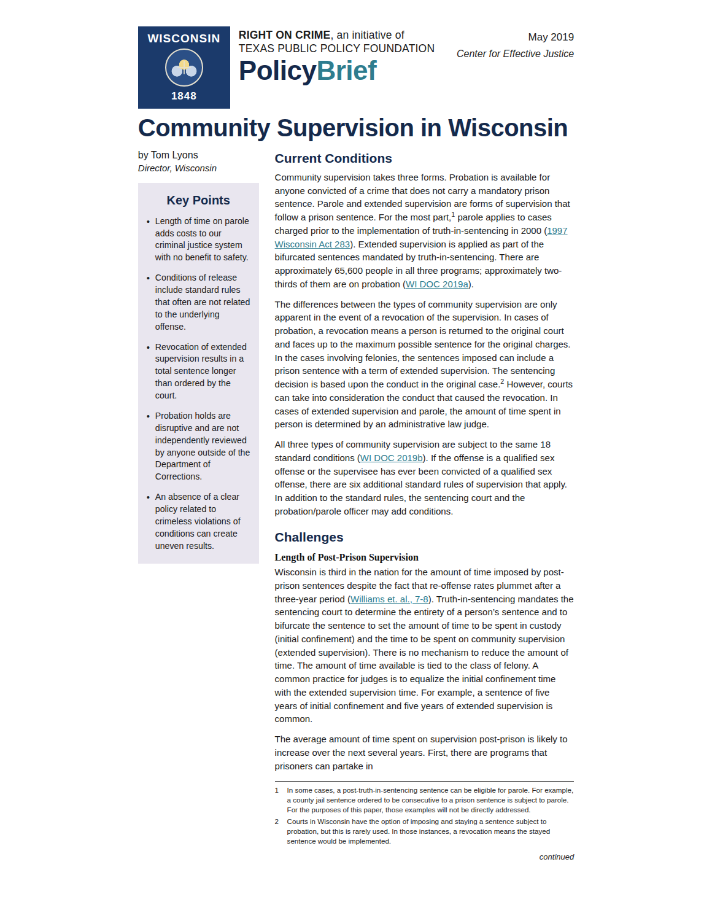WISCONSIN
1848
RIGHT ON CRIME, an initiative of
TEXAS PUBLIC POLICY FOUNDATION
Policy Brief
May 2019
Center for Effective Justice
Community Supervision in Wisconsin
by Tom Lyons
Director, Wisconsin
Key Points
Length of time on parole adds costs to our criminal justice system with no benefit to safety.
Conditions of release include standard rules that often are not related to the underlying offense.
Revocation of extended supervision results in a total sentence longer than ordered by the court.
Probation holds are disruptive and are not independently reviewed by anyone outside of the Department of Corrections.
An absence of a clear policy related to crimeless violations of conditions can create uneven results.
Current Conditions
Community supervision takes three forms. Probation is available for anyone convicted of a crime that does not carry a mandatory prison sentence. Parole and extended supervision are forms of supervision that follow a prison sentence. For the most part,1 parole applies to cases charged prior to the implementation of truth-in-sentencing in 2000 (1997 Wisconsin Act 283). Extended supervision is applied as part of the bifurcated sentences mandated by truth-in-sentencing. There are approximately 65,600 people in all three programs; approximately two-thirds of them are on probation (WI DOC 2019a).
The differences between the types of community supervision are only apparent in the event of a revocation of the supervision. In cases of probation, a revocation means a person is returned to the original court and faces up to the maximum possible sentence for the original charges. In the cases involving felonies, the sentences imposed can include a prison sentence with a term of extended supervision. The sentencing decision is based upon the conduct in the original case.2 However, courts can take into consideration the conduct that caused the revocation. In cases of extended supervision and parole, the amount of time spent in person is determined by an administrative law judge.
All three types of community supervision are subject to the same 18 standard conditions (WI DOC 2019b). If the offense is a qualified sex offense or the supervisee has ever been convicted of a qualified sex offense, there are six additional standard rules of supervision that apply. In addition to the standard rules, the sentencing court and the probation/parole officer may add conditions.
Challenges
Length of Post-Prison Supervision
Wisconsin is third in the nation for the amount of time imposed by post-prison sentences despite the fact that re-offense rates plummet after a three-year period (Williams et. al., 7-8). Truth-in-sentencing mandates the sentencing court to determine the entirety of a person’s sentence and to bifurcate the sentence to set the amount of time to be spent in custody (initial confinement) and the time to be spent on community supervision (extended supervision). There is no mechanism to reduce the amount of time. The amount of time available is tied to the class of felony. A common practice for judges is to equalize the initial confinement time with the extended supervision time. For example, a sentence of five years of initial confinement and five years of extended supervision is common.
The average amount of time spent on supervision post-prison is likely to increase over the next several years. First, there are programs that prisoners can partake in
1 In some cases, a post-truth-in-sentencing sentence can be eligible for parole. For example, a county jail sentence ordered to be consecutive to a prison sentence is subject to parole. For the purposes of this paper, those examples will not be directly addressed.
2 Courts in Wisconsin have the option of imposing and staying a sentence subject to probation, but this is rarely used. In those instances, a revocation means the stayed sentence would be implemented.
continued